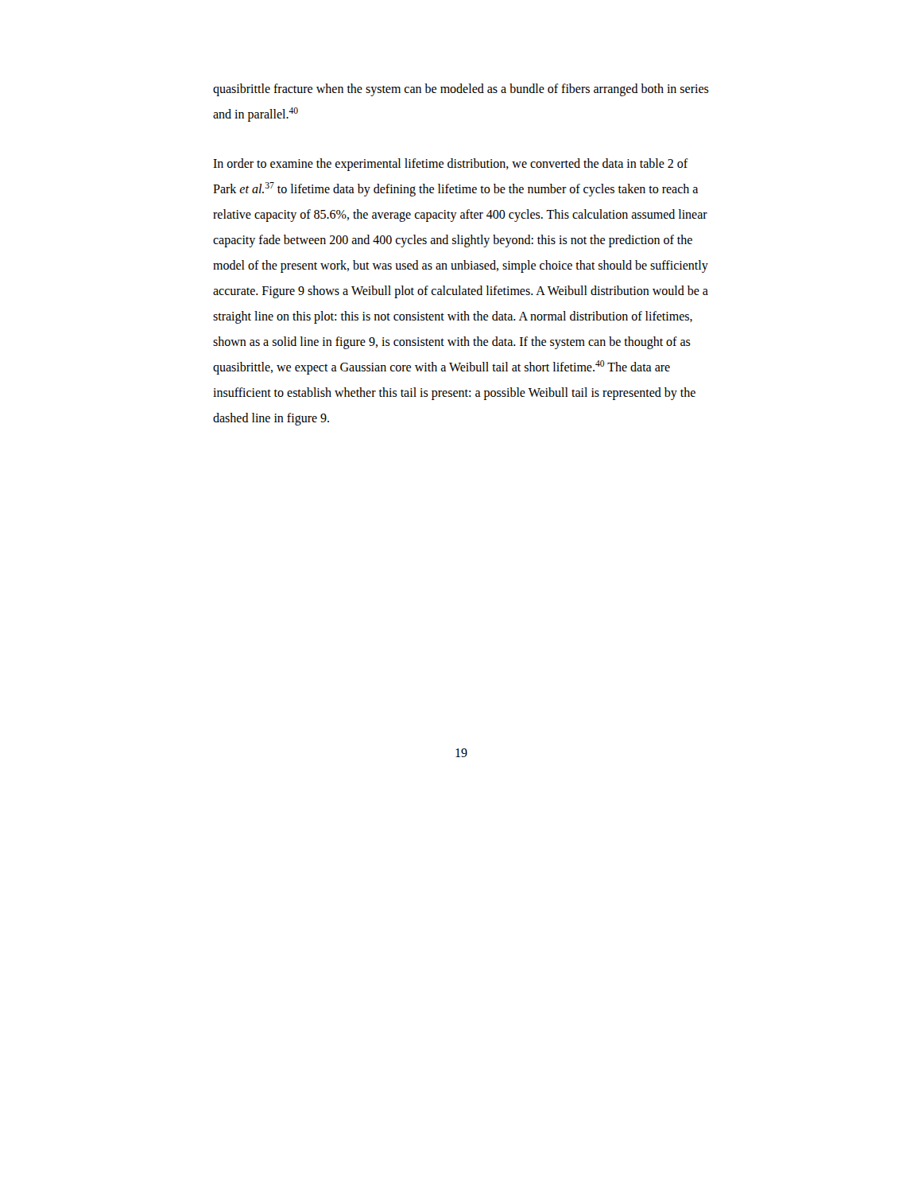quasibrittle fracture when the system can be modeled as a bundle of fibers arranged both in series and in parallel.40
In order to examine the experimental lifetime distribution, we converted the data in table 2 of Park et al.37 to lifetime data by defining the lifetime to be the number of cycles taken to reach a relative capacity of 85.6%, the average capacity after 400 cycles. This calculation assumed linear capacity fade between 200 and 400 cycles and slightly beyond: this is not the prediction of the model of the present work, but was used as an unbiased, simple choice that should be sufficiently accurate. Figure 9 shows a Weibull plot of calculated lifetimes. A Weibull distribution would be a straight line on this plot: this is not consistent with the data. A normal distribution of lifetimes, shown as a solid line in figure 9, is consistent with the data. If the system can be thought of as quasibrittle, we expect a Gaussian core with a Weibull tail at short lifetime.40 The data are insufficient to establish whether this tail is present: a possible Weibull tail is represented by the dashed line in figure 9.
19